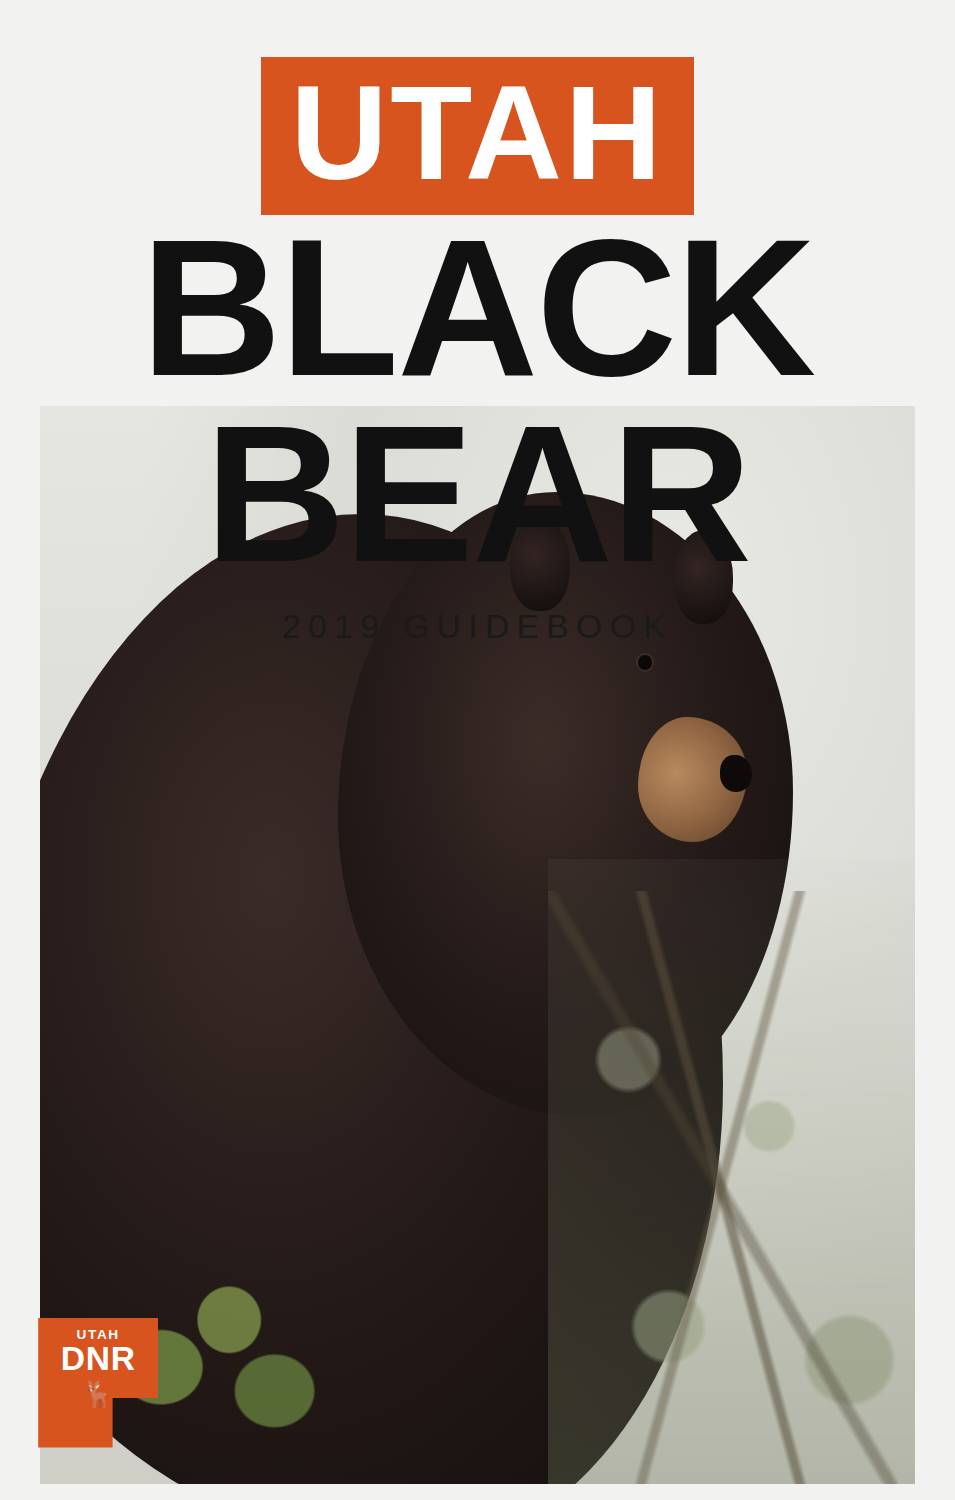Utah Black Bear
2019 Guidebook
UTAH DNR 🦌